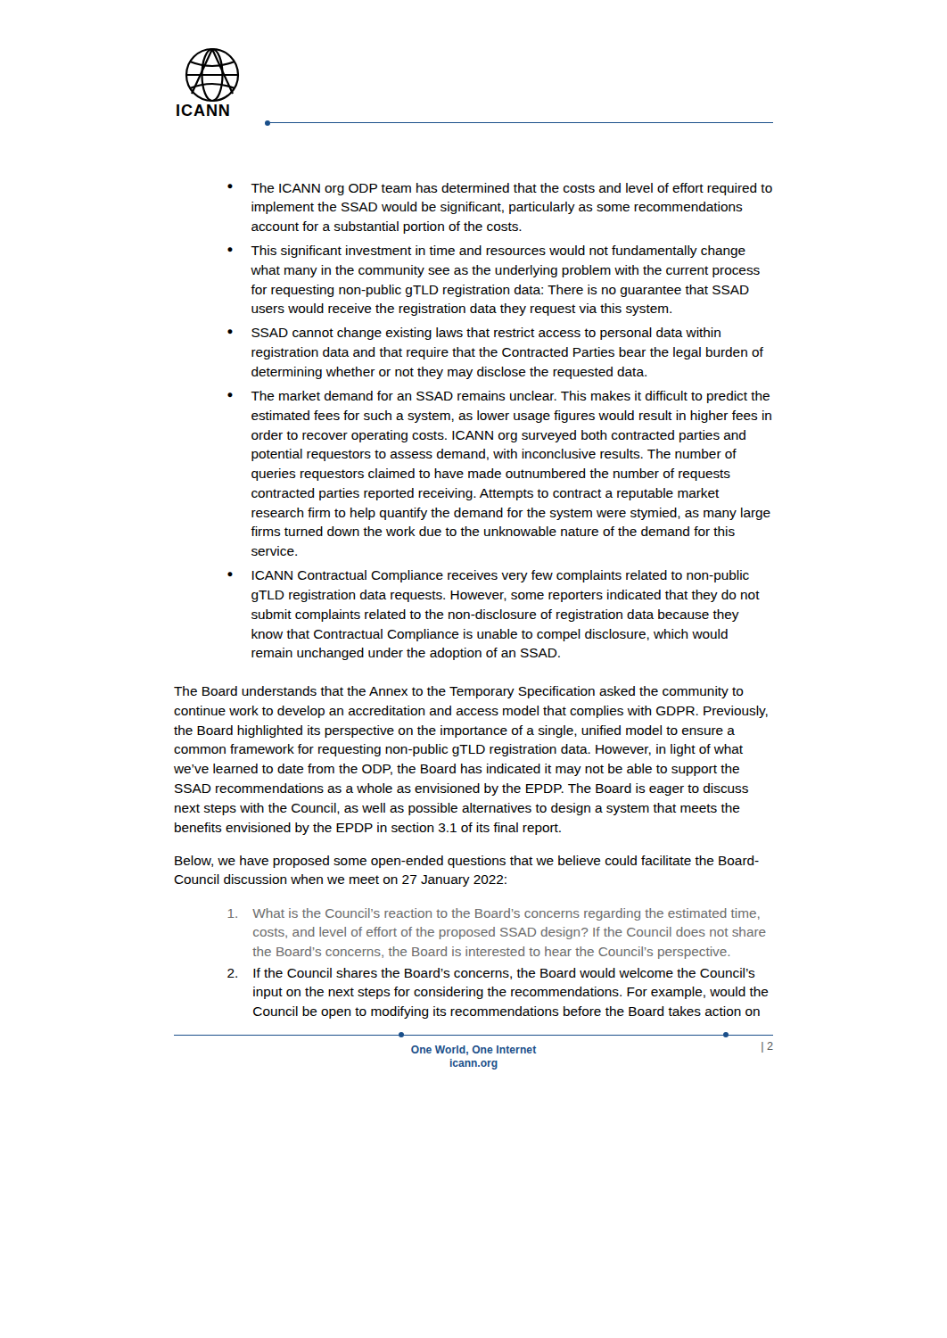ICANN
The ICANN org ODP team has determined that the costs and level of effort required to implement the SSAD would be significant, particularly as some recommendations account for a substantial portion of the costs.
This significant investment in time and resources would not fundamentally change what many in the community see as the underlying problem with the current process for requesting non-public gTLD registration data: There is no guarantee that SSAD users would receive the registration data they request via this system.
SSAD cannot change existing laws that restrict access to personal data within registration data and that require that the Contracted Parties bear the legal burden of determining whether or not they may disclose the requested data.
The market demand for an SSAD remains unclear. This makes it difficult to predict the estimated fees for such a system, as lower usage figures would result in higher fees in order to recover operating costs. ICANN org surveyed both contracted parties and potential requestors to assess demand, with inconclusive results. The number of queries requestors claimed to have made outnumbered the number of requests contracted parties reported receiving. Attempts to contract a reputable market research firm to help quantify the demand for the system were stymied, as many large firms turned down the work due to the unknowable nature of the demand for this service.
ICANN Contractual Compliance receives very few complaints related to non-public gTLD registration data requests. However, some reporters indicated that they do not submit complaints related to the non-disclosure of registration data because they know that Contractual Compliance is unable to compel disclosure, which would remain unchanged under the adoption of an SSAD.
The Board understands that the Annex to the Temporary Specification asked the community to continue work to develop an accreditation and access model that complies with GDPR. Previously, the Board highlighted its perspective on the importance of a single, unified model to ensure a common framework for requesting non-public gTLD registration data. However, in light of what we’ve learned to date from the ODP, the Board has indicated it may not be able to support the SSAD recommendations as a whole as envisioned by the EPDP. The Board is eager to discuss next steps with the Council, as well as possible alternatives to design a system that meets the benefits envisioned by the EPDP in section 3.1 of its final report.
Below, we have proposed some open-ended questions that we believe could facilitate the Board-Council discussion when we meet on 27 January 2022:
What is the Council’s reaction to the Board’s concerns regarding the estimated time, costs, and level of effort of the proposed SSAD design? If the Council does not share the Board’s concerns, the Board is interested to hear the Council’s perspective.
If the Council shares the Board’s concerns, the Board would welcome the Council’s input on the next steps for considering the recommendations. For example, would the Council be open to modifying its recommendations before the Board takes action on
| 2
One World, One Internet
icann.org